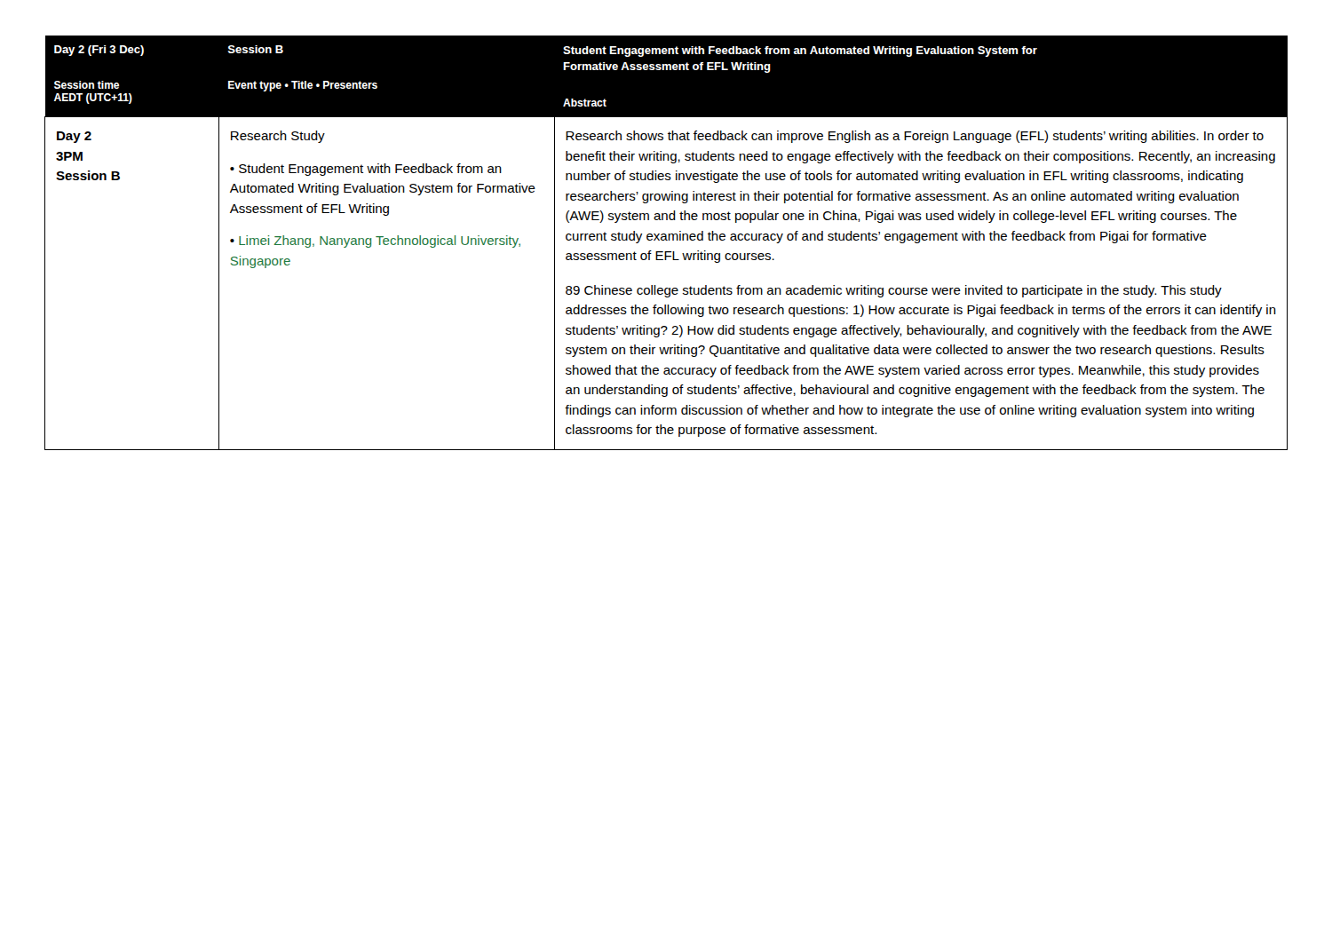| Day 2 (Fri 3 Dec) Session time AEDT (UTC+11) | Session B Event type • Title • Presenters | Student Engagement with Feedback from an Automated Writing Evaluation System for Formative Assessment of EFL Writing Abstract |
| --- | --- | --- |
| Day 2 3PM Session B | Research Study • Student Engagement with Feedback from an Automated Writing Evaluation System for Formative Assessment of EFL Writing • Limei Zhang, Nanyang Technological University, Singapore | Research shows that feedback can improve English as a Foreign Language (EFL) students’ writing abilities. In order to benefit their writing, students need to engage effectively with the feedback on their compositions. Recently, an increasing number of studies investigate the use of tools for automated writing evaluation in EFL writing classrooms, indicating researchers’ growing interest in their potential for formative assessment. As an online automated writing evaluation (AWE) system and the most popular one in China, Pigai was used widely in college-level EFL writing courses. The current study examined the accuracy of and students’ engagement with the feedback from Pigai for formative assessment of EFL writing courses. 89 Chinese college students from an academic writing course were invited to participate in the study. This study addresses the following two research questions: 1) How accurate is Pigai feedback in terms of the errors it can identify in students’ writing? 2) How did students engage affectively, behaviourally, and cognitively with the feedback from the AWE system on their writing? Quantitative and qualitative data were collected to answer the two research questions. Results showed that the accuracy of feedback from the AWE system varied across error types. Meanwhile, this study provides an understanding of students’ affective, behavioural and cognitive engagement with the feedback from the system. The findings can inform discussion of whether and how to integrate the use of online writing evaluation system into writing classrooms for the purpose of formative assessment. |